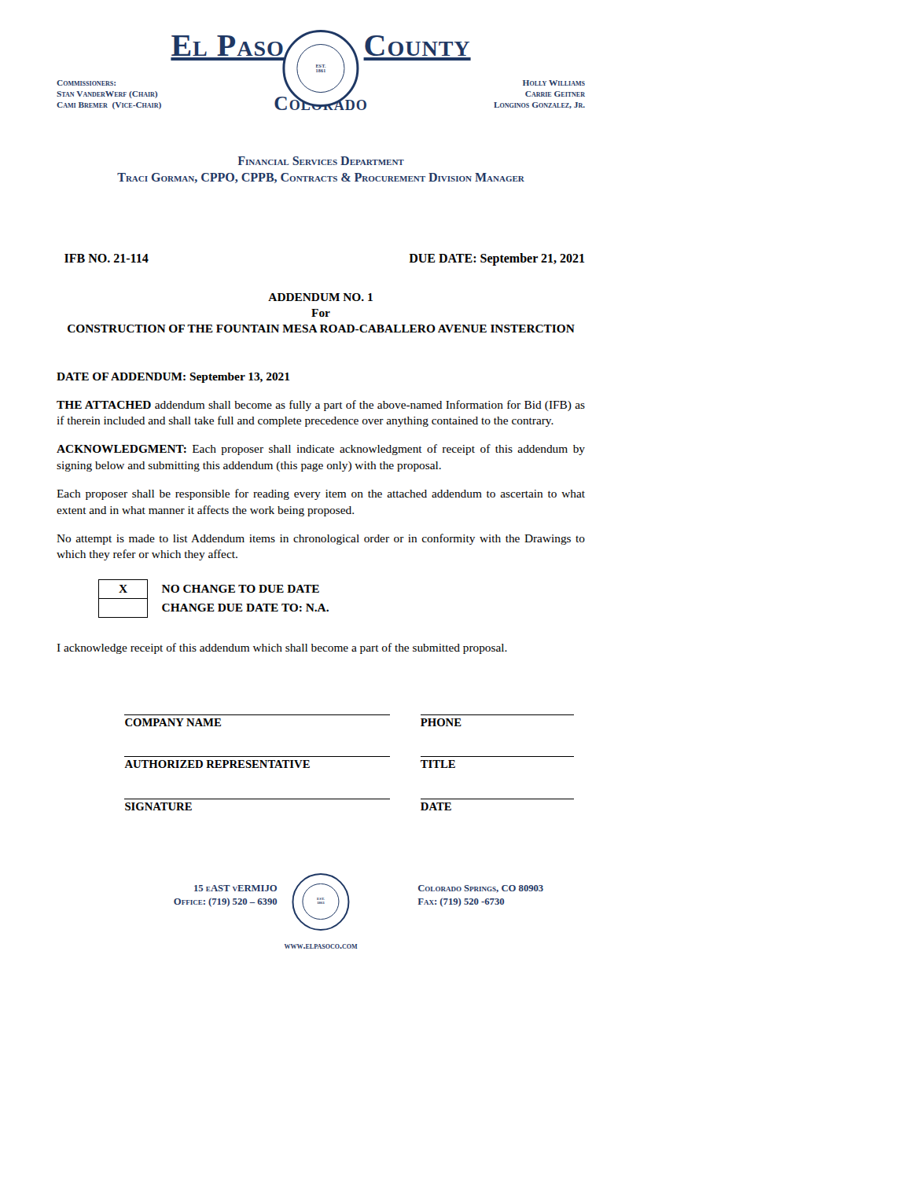Commissioners:
Stan VanderWerf (Chair)
Cami Bremer (Vice-Chair)
Holly Williams
Carrie Geitner
Longinos Gonzalez, Jr.
EST.
1861
El Paso County
Colorado
Financial Services Department
Traci Gorman, CPPO, CPPB, Contracts & Procurement Division Manager
IFB NO. 21-114
DUE DATE: September 21, 2021
ADDENDUM NO. 1
For
CONSTRUCTION OF THE FOUNTAIN MESA ROAD-CABALLERO AVENUE INSTERCTION
DATE OF ADDENDUM: September 13, 2021
THE ATTACHED addendum shall become as fully a part of the above-named Information for Bid (IFB) as if therein included and shall take full and complete precedence over anything contained to the contrary.
ACKNOWLEDGMENT: Each proposer shall indicate acknowledgment of receipt of this addendum by signing below and submitting this addendum (this page only) with the proposal.
Each proposer shall be responsible for reading every item on the attached addendum to ascertain to what extent and in what manner it affects the work being proposed.
No attempt is made to list Addendum items in chronological order or in conformity with the Drawings to which they refer or which they affect.
| X | NO CHANGE TO DUE DATE |
| | CHANGE DUE DATE TO: N.A. |
I acknowledge receipt of this addendum which shall become a part of the submitted proposal.
| COMPANY NAME | | PHONE |
| AUTHORIZED REPRESENTATIVE | | TITLE |
| SIGNATURE | | DATE |
15 e AST v ERMIJO
Office: (719) 520 – 6390
EST.
1861
Colorado Springs, CO 80903
Fax: (719) 520 -6730
www.elpasoco.com